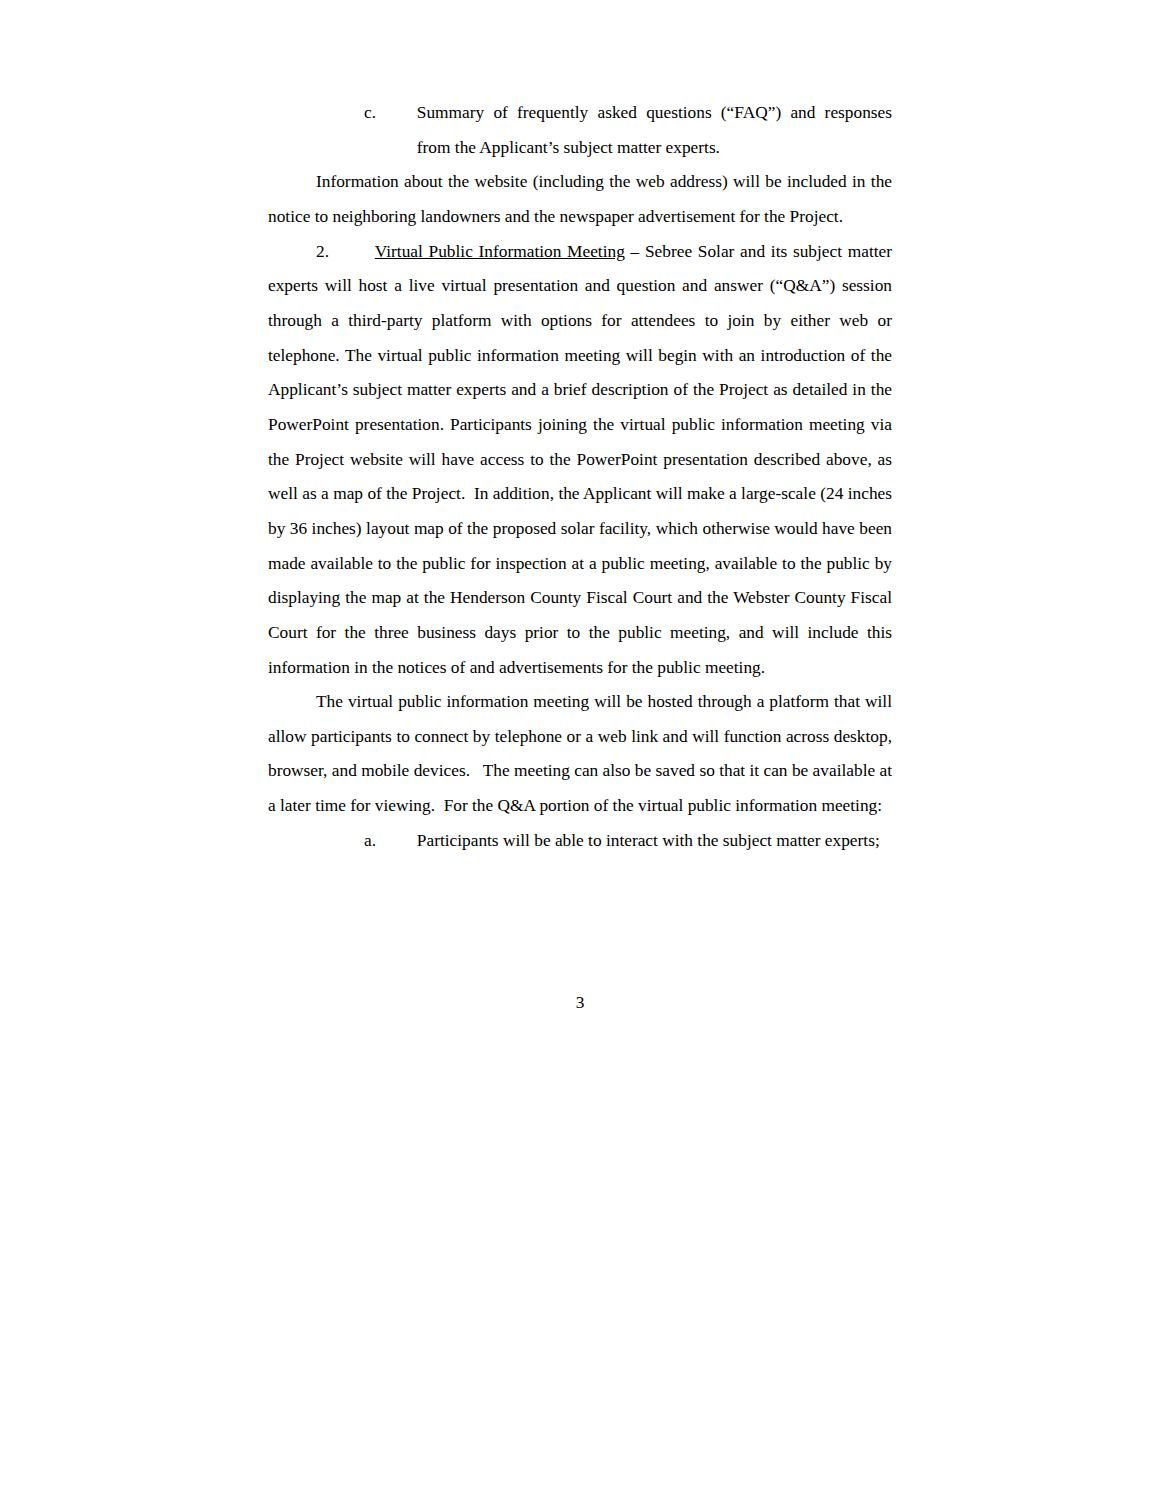c.
Summary of frequently asked questions (“FAQ”) and responses from the Applicant’s subject matter experts.
Information about the website (including the web address) will be included in the notice to neighboring landowners and the newspaper advertisement for the Project.
2. Virtual Public Information Meeting – Sebree Solar and its subject matter experts will host a live virtual presentation and question and answer (“Q&A”) session through a third-party platform with options for attendees to join by either web or telephone. The virtual public information meeting will begin with an introduction of the Applicant’s subject matter experts and a brief description of the Project as detailed in the PowerPoint presentation. Participants joining the virtual public information meeting via the Project website will have access to the PowerPoint presentation described above, as well as a map of the Project. In addition, the Applicant will make a large-scale (24 inches by 36 inches) layout map of the proposed solar facility, which otherwise would have been made available to the public for inspection at a public meeting, available to the public by displaying the map at the Henderson County Fiscal Court and the Webster County Fiscal Court for the three business days prior to the public meeting, and will include this information in the notices of and advertisements for the public meeting.
The virtual public information meeting will be hosted through a platform that will allow participants to connect by telephone or a web link and will function across desktop, browser, and mobile devices. The meeting can also be saved so that it can be available at a later time for viewing. For the Q&A portion of the virtual public information meeting:
a.
Participants will be able to interact with the subject matter experts;
3